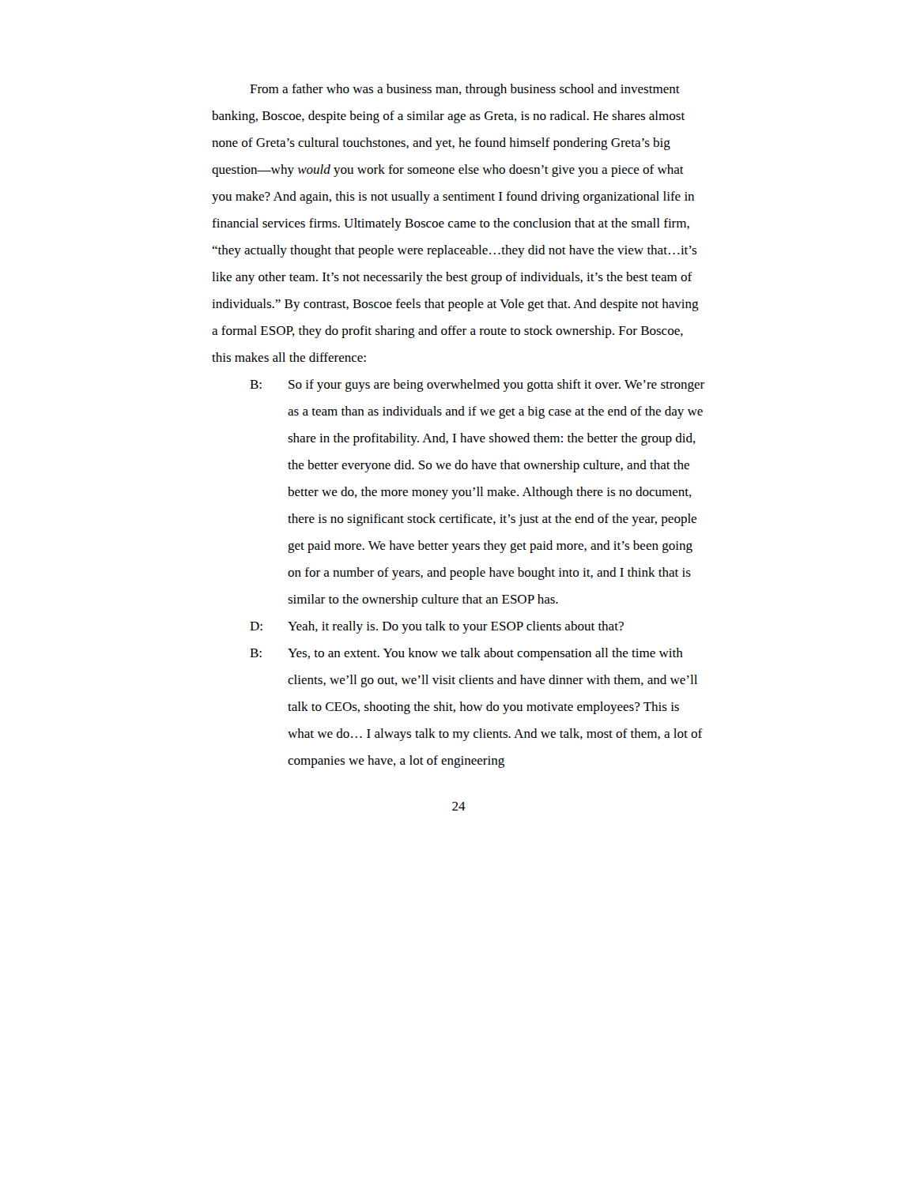From a father who was a business man, through business school and investment banking, Boscoe, despite being of a similar age as Greta, is no radical. He shares almost none of Greta’s cultural touchstones, and yet, he found himself pondering Greta’s big question—why would you work for someone else who doesn’t give you a piece of what you make? And again, this is not usually a sentiment I found driving organizational life in financial services firms. Ultimately Boscoe came to the conclusion that at the small firm, “they actually thought that people were replaceable…they did not have the view that…it’s like any other team. It’s not necessarily the best group of individuals, it’s the best team of individuals.” By contrast, Boscoe feels that people at Vole get that. And despite not having a formal ESOP, they do profit sharing and offer a route to stock ownership. For Boscoe, this makes all the difference:
B:
So if your guys are being overwhelmed you gotta shift it over. We’re stronger as a team than as individuals and if we get a big case at the end of the day we share in the profitability. And, I have showed them: the better the group did, the better everyone did. So we do have that ownership culture, and that the better we do, the more money you’ll make. Although there is no document, there is no significant stock certificate, it’s just at the end of the year, people get paid more. We have better years they get paid more, and it’s been going on for a number of years, and people have bought into it, and I think that is similar to the ownership culture that an ESOP has.
D:
Yeah, it really is. Do you talk to your ESOP clients about that?
B:
Yes, to an extent. You know we talk about compensation all the time with clients, we’ll go out, we’ll visit clients and have dinner with them, and we’ll talk to CEOs, shooting the shit, how do you motivate employees? This is what we do… I always talk to my clients. And we talk, most of them, a lot of companies we have, a lot of engineering
24